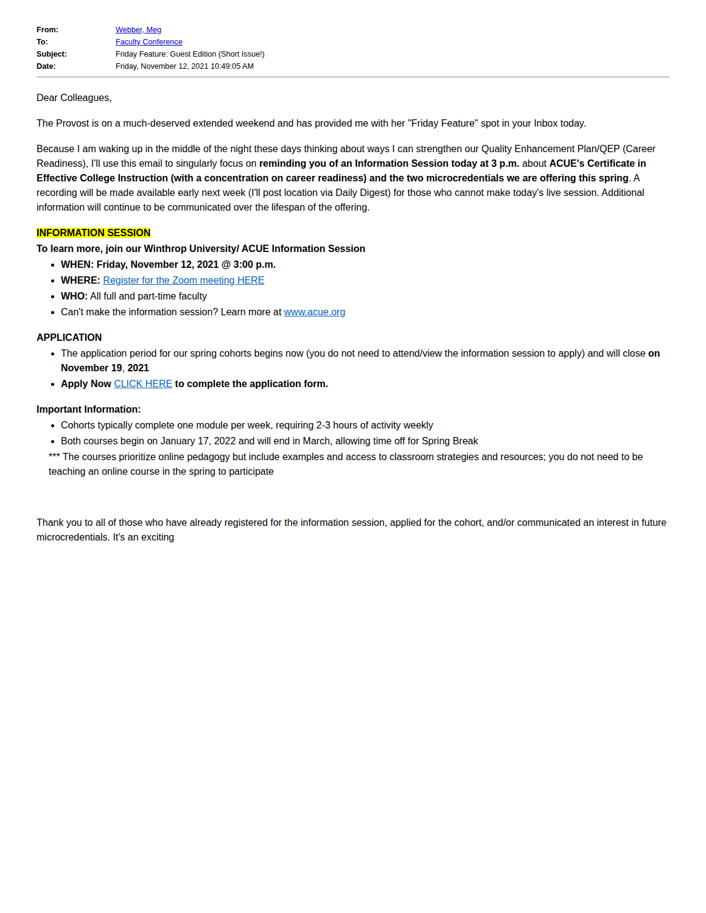| From: | Webber, Meg |
| To: | Faculty Conference |
| Subject: | Friday Feature: Guest Edition (Short Issue!) |
| Date: | Friday, November 12, 2021 10:49:05 AM |
Dear Colleagues,
The Provost is on a much-deserved extended weekend and has provided me with her "Friday Feature" spot in your Inbox today.
Because I am waking up in the middle of the night these days thinking about ways I can strengthen our Quality Enhancement Plan/QEP (Career Readiness), I'll use this email to singularly focus on reminding you of an Information Session today at 3 p.m. about ACUE's Certificate in Effective College Instruction (with a concentration on career readiness) and the two microcredentials we are offering this spring. A recording will be made available early next week (I'll post location via Daily Digest) for those who cannot make today's live session. Additional information will continue to be communicated over the lifespan of the offering.
INFORMATION SESSION
To learn more, join our Winthrop University/ ACUE Information Session
WHEN: Friday, November 12, 2021 @ 3:00 p.m.
WHERE: Register for the Zoom meeting HERE
WHO: All full and part-time faculty
Can't make the information session? Learn more at www.acue.org
APPLICATION
The application period for our spring cohorts begins now (you do not need to attend/view the information session to apply) and will close on November 19, 2021
Apply Now CLICK HERE to complete the application form.
Important Information:
Cohorts typically complete one module per week, requiring 2-3 hours of activity weekly
Both courses begin on January 17, 2022 and will end in March, allowing time off for Spring Break
*** The courses prioritize online pedagogy but include examples and access to classroom strategies and resources; you do not need to be teaching an online course in the spring to participate
Thank you to all of those who have already registered for the information session, applied for the cohort, and/or communicated an interest in future microcredentials. It's an exciting